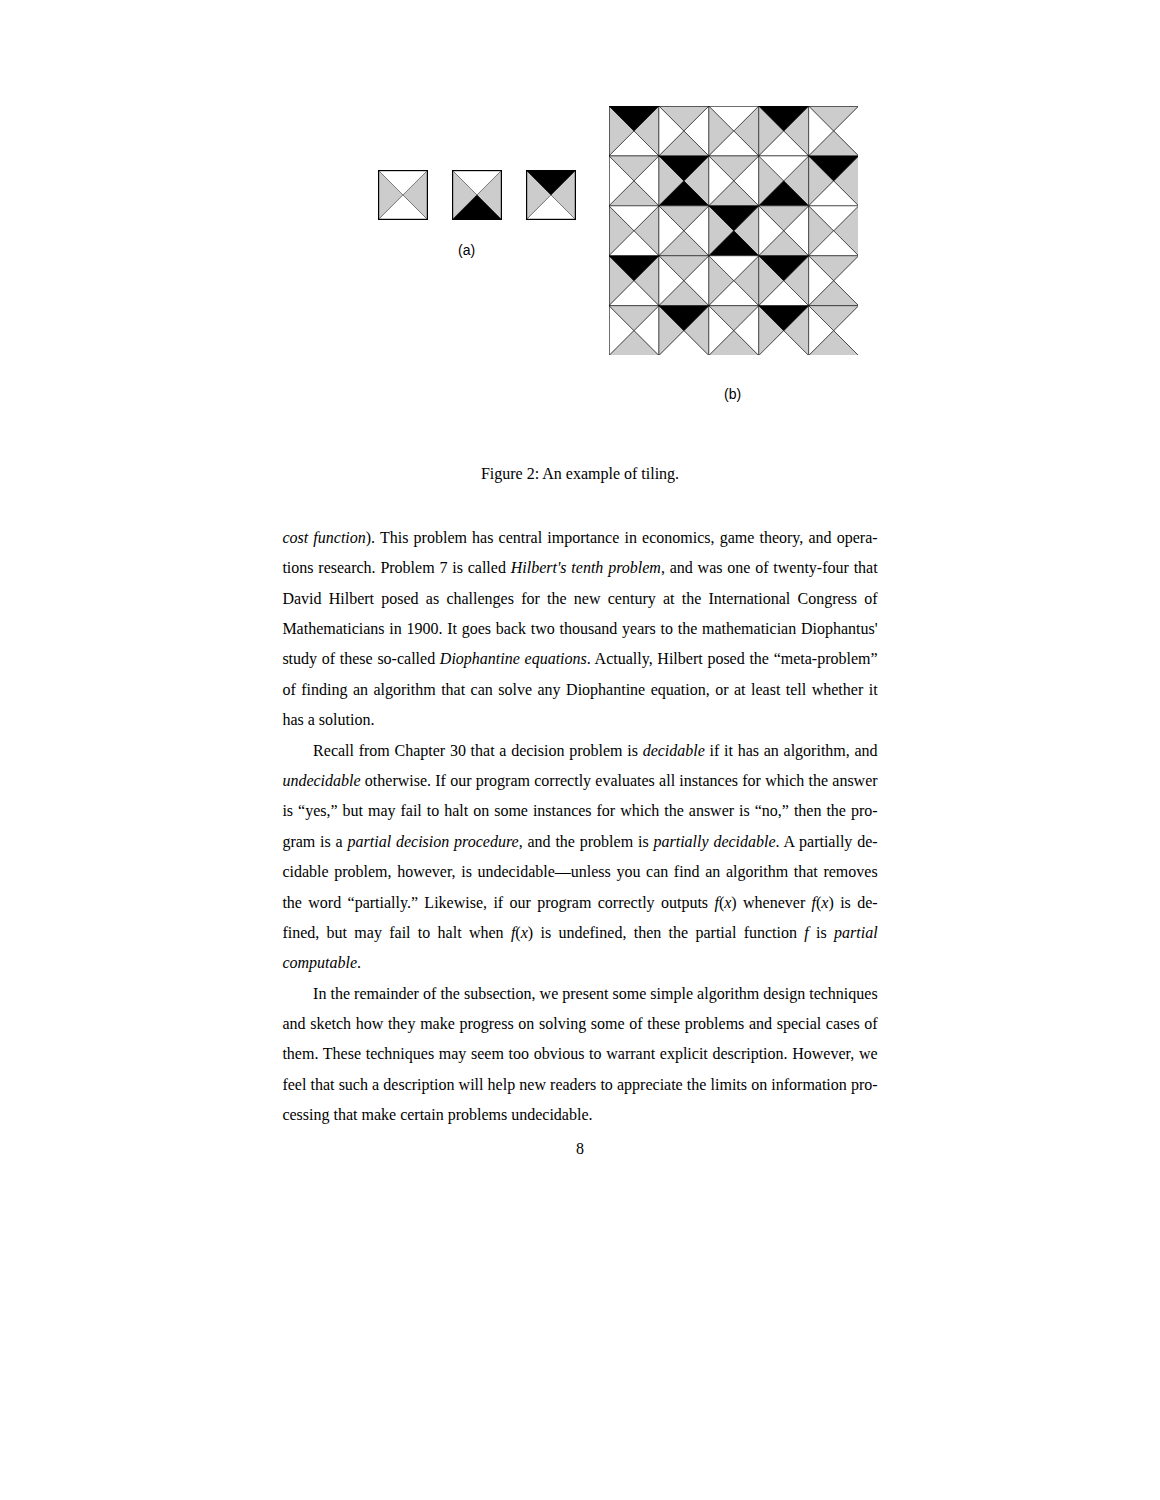(a)
(b)
Figure 2: An example of tiling.
cost function). This problem has central importance in economics, game theory, and operations research. Problem 7 is called Hilbert's tenth problem, and was one of twenty-four that David Hilbert posed as challenges for the new century at the International Congress of Mathematicians in 1900. It goes back two thousand years to the mathematician Diophantus' study of these so-called Diophantine equations. Actually, Hilbert posed the “meta-problem” of finding an algorithm that can solve any Diophantine equation, or at least tell whether it has a solution.
Recall from Chapter 30 that a decision problem is decidable if it has an algorithm, and undecidable otherwise. If our program correctly evaluates all instances for which the answer is “yes,” but may fail to halt on some instances for which the answer is “no,” then the program is a partial decision procedure, and the problem is partially decidable. A partially decidable problem, however, is undecidable—unless you can find an algorithm that removes the word “partially.” Likewise, if our program correctly outputs f(x) whenever f(x) is defined, but may fail to halt when f(x) is undefined, then the partial function f is partial computable.
In the remainder of the subsection, we present some simple algorithm design techniques and sketch how they make progress on solving some of these problems and special cases of them. These techniques may seem too obvious to warrant explicit description. However, we feel that such a description will help new readers to appreciate the limits on information processing that make certain problems undecidable.
8